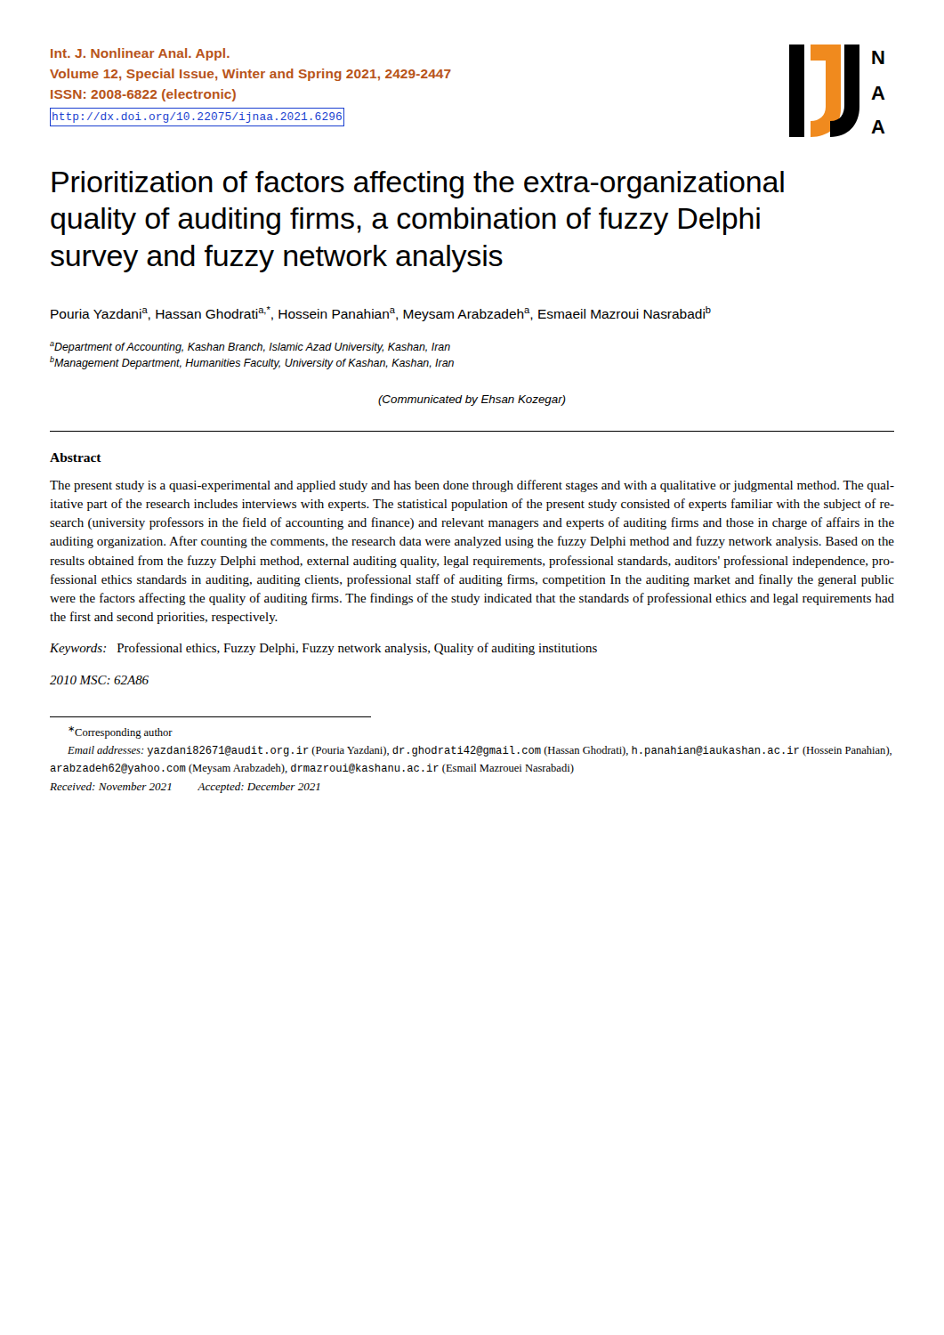Int. J. Nonlinear Anal. Appl.
Volume 12, Special Issue, Winter and Spring 2021, 2429-2447
ISSN: 2008-6822 (electronic)
http://dx.doi.org/10.22075/ijnaa.2021.6296
N A A
Prioritization of factors affecting the extra-organizational quality of auditing firms, a combination of fuzzy Delphi survey and fuzzy network analysis
Pouria Yazdania, Hassan Ghodratia,*, Hossein Panahiana, Meysam Arabzadeha, Esmaeil Mazroui Nasrabadib
aDepartment of Accounting, Kashan Branch, Islamic Azad University, Kashan, Iran
bManagement Department, Humanities Faculty, University of Kashan, Kashan, Iran
(Communicated by Ehsan Kozegar)
Abstract
The present study is a quasi-experimental and applied study and has been done through different stages and with a qualitative or judgmental method. The qualitative part of the research includes interviews with experts. The statistical population of the present study consisted of experts familiar with the subject of research (university professors in the field of accounting and finance) and relevant managers and experts of auditing firms and those in charge of affairs in the auditing organization. After counting the comments, the research data were analyzed using the fuzzy Delphi method and fuzzy network analysis. Based on the results obtained from the fuzzy Delphi method, external auditing quality, legal requirements, professional standards, auditors' professional independence, professional ethics standards in auditing, auditing clients, professional staff of auditing firms, competition In the auditing market and finally the general public were the factors affecting the quality of auditing firms. The findings of the study indicated that the standards of professional ethics and legal requirements had the first and second priorities, respectively.
Keywords: Professional ethics, Fuzzy Delphi, Fuzzy network analysis, Quality of auditing institutions
2010 MSC: 62A86
∗Corresponding author
Email addresses: yazdani82671@audit.org.ir (Pouria Yazdani), dr.ghodrati42@gmail.com (Hassan Ghodrati), h.panahian@iaukashan.ac.ir (Hossein Panahian), arabzadeh62@yahoo.com (Meysam Arabzadeh), drmazroui@kashanu.ac.ir (Esmail Mazrouei Nasrabadi)
Received: November 2021 Accepted: December 2021